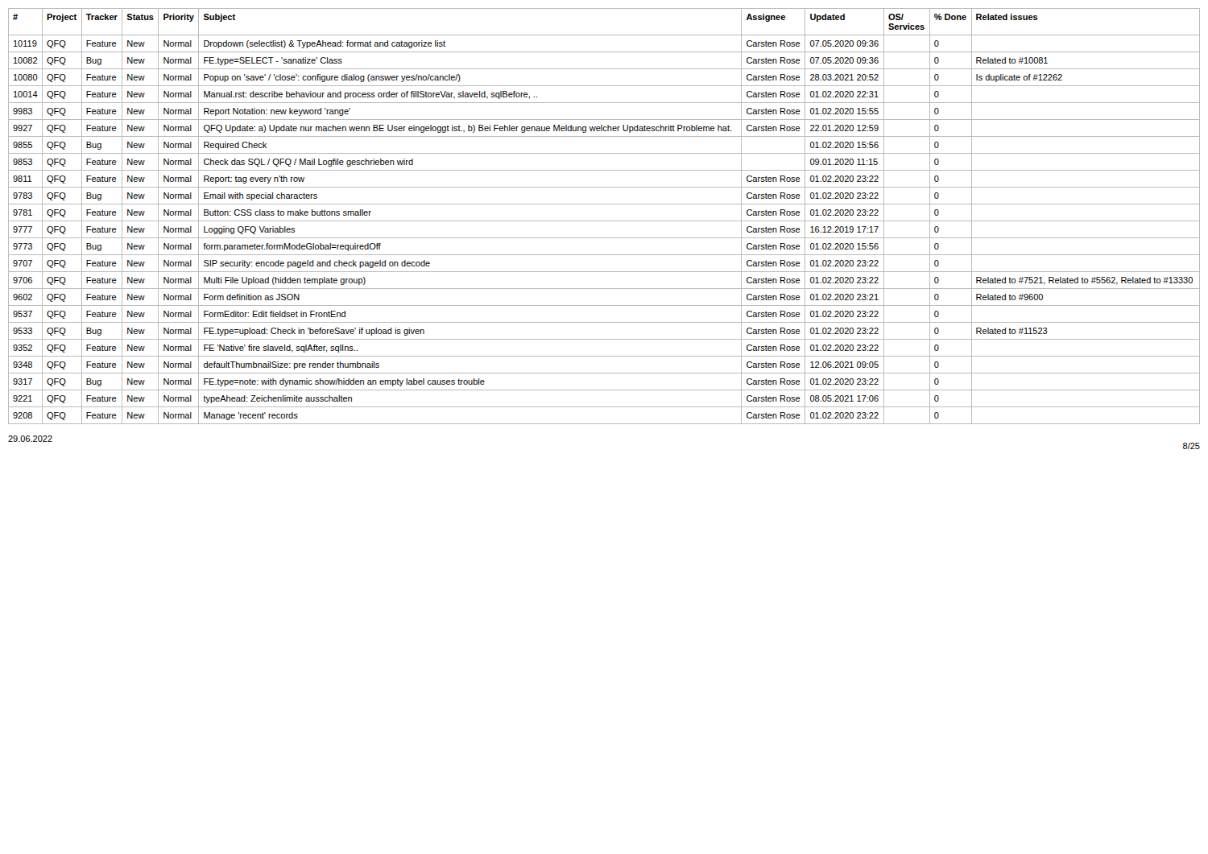| # | Project | Tracker | Status | Priority | Subject | Assignee | Updated | OS/ Services | % Done | Related issues |
| --- | --- | --- | --- | --- | --- | --- | --- | --- | --- | --- |
| 10119 | QFQ | Feature | New | Normal | Dropdown (selectlist) & TypeAhead: format and catagorize list | Carsten Rose | 07.05.2020 09:36 | | 0 | |
| 10082 | QFQ | Bug | New | Normal | FE.type=SELECT - 'sanatize' Class | Carsten Rose | 07.05.2020 09:36 | | 0 | Related to #10081 |
| 10080 | QFQ | Feature | New | Normal | Popup on 'save' / 'close': configure dialog (answer yes/no/cancle/) | Carsten Rose | 28.03.2021 20:52 | | 0 | Is duplicate of #12262 |
| 10014 | QFQ | Feature | New | Normal | Manual.rst: describe behaviour and process order of fillStoreVar, slaveId, sqlBefore, .. | Carsten Rose | 01.02.2020 22:31 | | 0 | |
| 9983 | QFQ | Feature | New | Normal | Report Notation: new keyword 'range' | Carsten Rose | 01.02.2020 15:55 | | 0 | |
| 9927 | QFQ | Feature | New | Normal | QFQ Update: a) Update nur machen wenn BE User eingeloggt ist., b) Bei Fehler genaue Meldung welcher Updateschritt Probleme hat. | Carsten Rose | 22.01.2020 12:59 | | 0 | |
| 9855 | QFQ | Bug | New | Normal | Required Check | | 01.02.2020 15:56 | | 0 | |
| 9853 | QFQ | Feature | New | Normal | Check das SQL / QFQ / Mail Logfile geschrieben wird | | 09.01.2020 11:15 | | 0 | |
| 9811 | QFQ | Feature | New | Normal | Report: tag every n'th row | Carsten Rose | 01.02.2020 23:22 | | 0 | |
| 9783 | QFQ | Bug | New | Normal | Email with special characters | Carsten Rose | 01.02.2020 23:22 | | 0 | |
| 9781 | QFQ | Feature | New | Normal | Button: CSS class to make buttons smaller | Carsten Rose | 01.02.2020 23:22 | | 0 | |
| 9777 | QFQ | Feature | New | Normal | Logging QFQ Variables | Carsten Rose | 16.12.2019 17:17 | | 0 | |
| 9773 | QFQ | Bug | New | Normal | form.parameter.formModeGlobal=requiredOff | Carsten Rose | 01.02.2020 15:56 | | 0 | |
| 9707 | QFQ | Feature | New | Normal | SIP security: encode pageId and check pageId on decode | Carsten Rose | 01.02.2020 23:22 | | 0 | |
| 9706 | QFQ | Feature | New | Normal | Multi File Upload (hidden template group) | Carsten Rose | 01.02.2020 23:22 | | 0 | Related to #7521, Related to #5562, Related to #13330 |
| 9602 | QFQ | Feature | New | Normal | Form definition as JSON | Carsten Rose | 01.02.2020 23:21 | | 0 | Related to #9600 |
| 9537 | QFQ | Feature | New | Normal | FormEditor: Edit fieldset in FrontEnd | Carsten Rose | 01.02.2020 23:22 | | 0 | |
| 9533 | QFQ | Bug | New | Normal | FE.type=upload: Check in 'beforeSave' if upload is given | Carsten Rose | 01.02.2020 23:22 | | 0 | Related to #11523 |
| 9352 | QFQ | Feature | New | Normal | FE 'Native' fire slaveId, sqlAfter, sqlIns.. | Carsten Rose | 01.02.2020 23:22 | | 0 | |
| 9348 | QFQ | Feature | New | Normal | defaultThumbnailSize: pre render thumbnails | Carsten Rose | 12.06.2021 09:05 | | 0 | |
| 9317 | QFQ | Bug | New | Normal | FE.type=note: with dynamic show/hidden an empty label causes trouble | Carsten Rose | 01.02.2020 23:22 | | 0 | |
| 9221 | QFQ | Feature | New | Normal | typeAhead: Zeichenlimite ausschalten | Carsten Rose | 08.05.2021 17:06 | | 0 | |
| 9208 | QFQ | Feature | New | Normal | Manage 'recent' records | Carsten Rose | 01.02.2020 23:22 | | 0 | |
29.06.2022
8/25